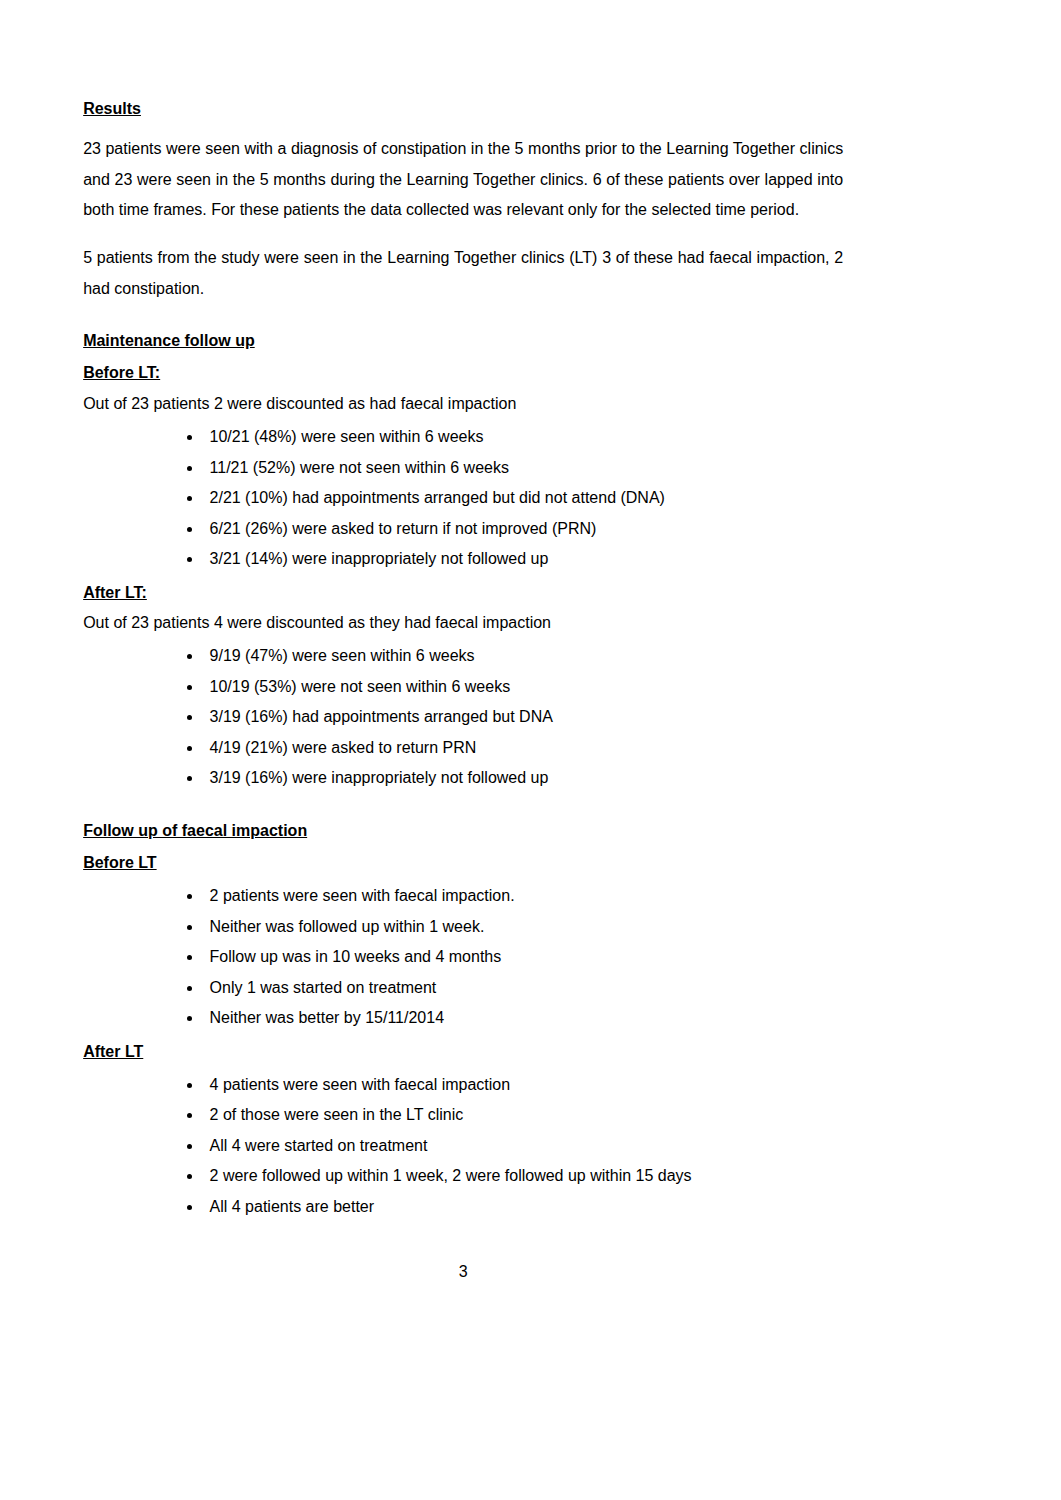Results
23 patients were seen with a diagnosis of constipation in the 5 months prior to the Learning Together clinics and 23 were seen in the 5 months during the Learning Together clinics. 6 of these patients over lapped into both time frames. For these patients the data collected was relevant only for the selected time period.
5 patients from the study were seen in the Learning Together clinics (LT) 3 of these had faecal impaction, 2 had constipation.
Maintenance follow up
Before LT:
Out of 23 patients 2 were discounted as had faecal impaction
10/21 (48%) were seen within 6 weeks
11/21 (52%) were not seen within 6 weeks
2/21 (10%) had appointments arranged but did not attend (DNA)
6/21 (26%) were asked to return if not improved (PRN)
3/21 (14%) were inappropriately not followed up
After LT:
Out of 23 patients 4 were discounted as they had faecal impaction
9/19 (47%) were seen within 6 weeks
10/19 (53%) were not seen within 6 weeks
3/19 (16%) had appointments arranged but DNA
4/19 (21%) were asked to return PRN
3/19 (16%) were inappropriately not followed up
Follow up of faecal impaction
Before LT
2 patients were seen with faecal impaction.
Neither was followed up within 1 week.
Follow up was in 10 weeks and 4 months
Only 1 was started on treatment
Neither was better by 15/11/2014
After LT
4 patients were seen with faecal impaction
2 of those were seen in the LT clinic
All 4 were started on treatment
2 were followed up within 1 week, 2 were followed up within 15 days
All 4 patients are better
3